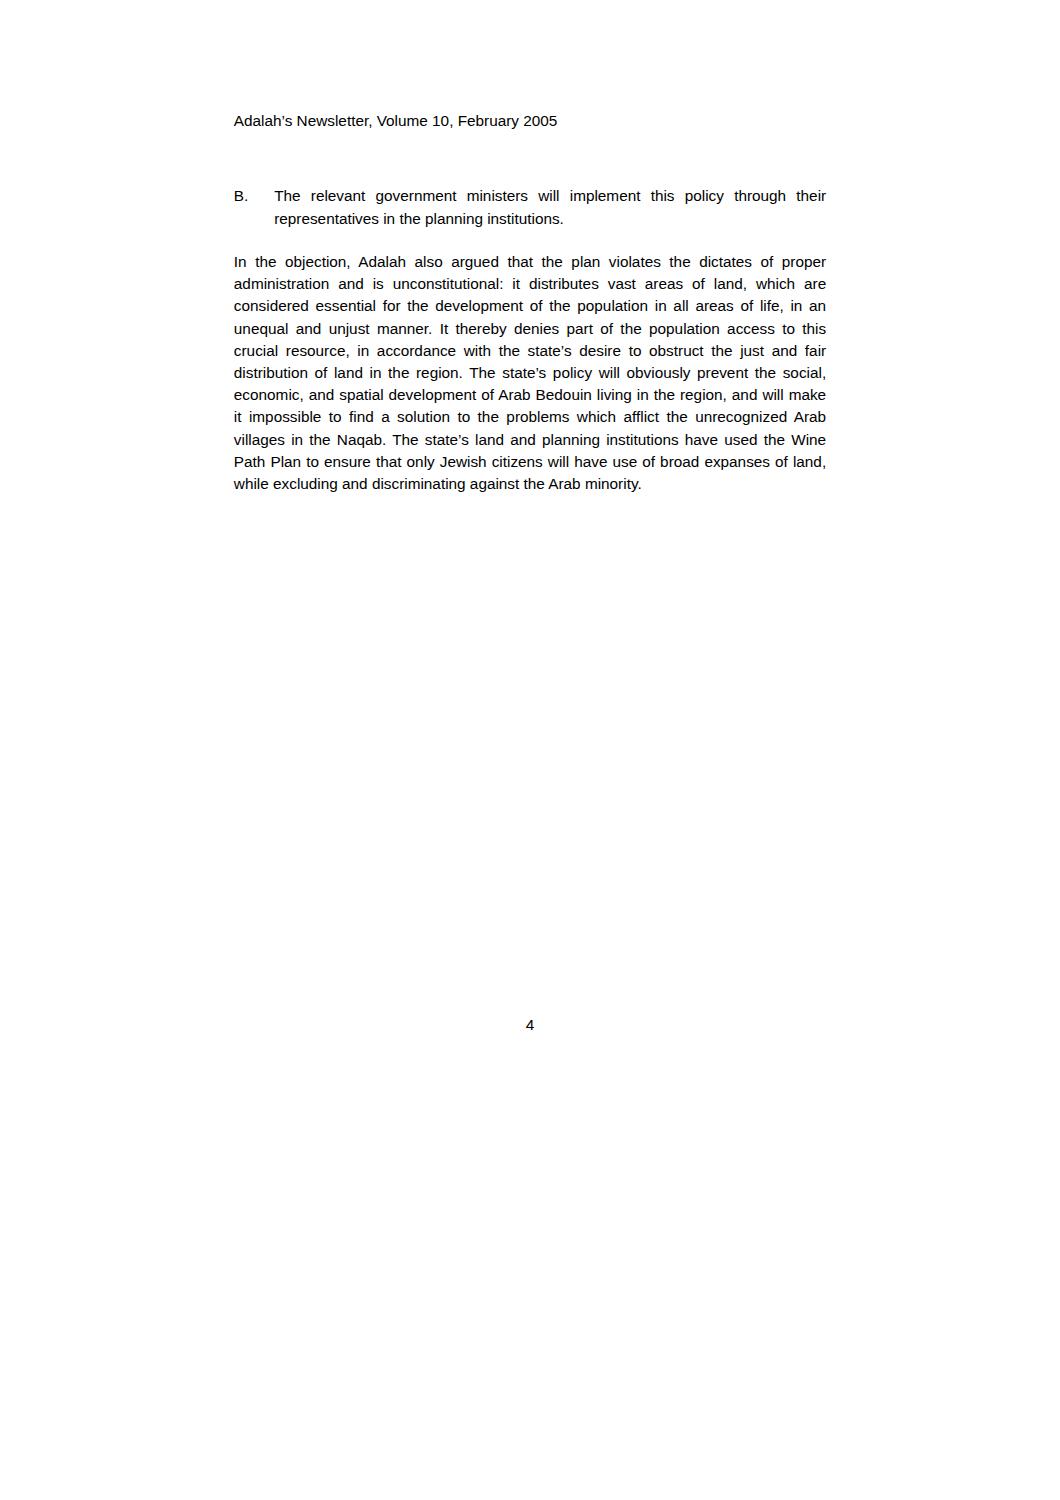Adalah’s Newsletter, Volume 10, February 2005
B.
The relevant government ministers will implement this policy through their representatives in the planning institutions.
In the objection, Adalah also argued that the plan violates the dictates of proper administration and is unconstitutional: it distributes vast areas of land, which are considered essential for the development of the population in all areas of life, in an unequal and unjust manner. It thereby denies part of the population access to this crucial resource, in accordance with the state’s desire to obstruct the just and fair distribution of land in the region. The state’s policy will obviously prevent the social, economic, and spatial development of Arab Bedouin living in the region, and will make it impossible to find a solution to the problems which afflict the unrecognized Arab villages in the Naqab. The state’s land and planning institutions have used the Wine Path Plan to ensure that only Jewish citizens will have use of broad expanses of land, while excluding and discriminating against the Arab minority.
4